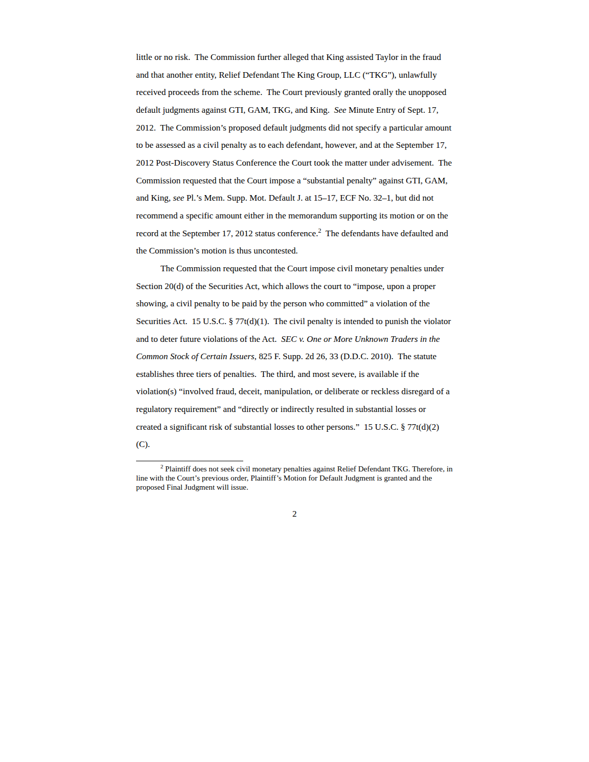little or no risk. The Commission further alleged that King assisted Taylor in the fraud and that another entity, Relief Defendant The King Group, LLC (“TKG”), unlawfully received proceeds from the scheme. The Court previously granted orally the unopposed default judgments against GTI, GAM, TKG, and King. See Minute Entry of Sept. 17, 2012. The Commission’s proposed default judgments did not specify a particular amount to be assessed as a civil penalty as to each defendant, however, and at the September 17, 2012 Post-Discovery Status Conference the Court took the matter under advisement. The Commission requested that the Court impose a “substantial penalty” against GTI, GAM, and King, see Pl.’s Mem. Supp. Mot. Default J. at 15–17, ECF No. 32–1, but did not recommend a specific amount either in the memorandum supporting its motion or on the record at the September 17, 2012 status conference.2 The defendants have defaulted and the Commission’s motion is thus uncontested.
The Commission requested that the Court impose civil monetary penalties under Section 20(d) of the Securities Act, which allows the court to “impose, upon a proper showing, a civil penalty to be paid by the person who committed” a violation of the Securities Act. 15 U.S.C. § 77t(d)(1). The civil penalty is intended to punish the violator and to deter future violations of the Act. SEC v. One or More Unknown Traders in the Common Stock of Certain Issuers, 825 F. Supp. 2d 26, 33 (D.D.C. 2010). The statute establishes three tiers of penalties. The third, and most severe, is available if the violation(s) “involved fraud, deceit, manipulation, or deliberate or reckless disregard of a regulatory requirement” and “directly or indirectly resulted in substantial losses or created a significant risk of substantial losses to other persons.” 15 U.S.C. § 77t(d)(2)(C).
2 Plaintiff does not seek civil monetary penalties against Relief Defendant TKG. Therefore, in line with the Court’s previous order, Plaintiff’s Motion for Default Judgment is granted and the proposed Final Judgment will issue.
2